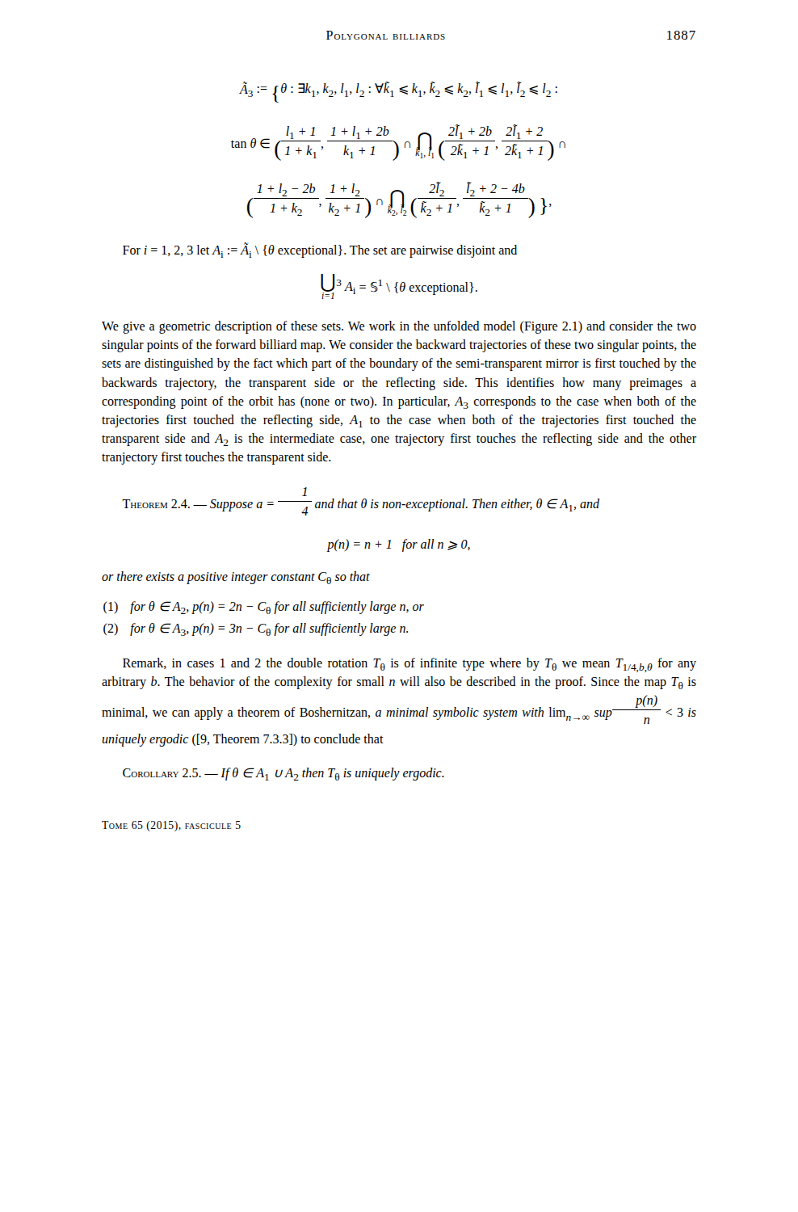Polygonal billiards 1887
Ã3 := {θ : ∃k1, k2, l1, l2 : ∀k̃1 ⩽ k1, k̃2 ⩽ k2, l̃1 ⩽ l1, l̃2 ⩽ l2 :
tan θ ∈ (l1 + 11 + k1, 1 + l1 + 2b k1 + 1) ∩ ⋂k̃1, l̃1 (2l̃1 + 2b 2k̃1 + 1, 2l̃1 + 22k̃1 + 1) ∩
(1 + l2 − 2b 1 + k2, 1 + l2 k2 + 1) ∩ ⋂k̃2, l̃2 (2l̃2 k̃2 + 1, l̃2 + 2 − 4b k̃2 + 1) },
For i = 1, 2, 3 let Ai := Ãi \ {θ exceptional}. The set are pairwise disjoint and
⋃i=13 Ai = 𝕊1 \ {θ exceptional}.
We give a geometric description of these sets. We work in the unfolded model (Figure 2.1) and consider the two singular points of the forward billiard map. We consider the backward trajectories of these two singular points, the sets are distinguished by the fact which part of the boundary of the semi-transparent mirror is first touched by the backwards trajectory, the transparent side or the reflecting side. This identifies how many preimages a corresponding point of the orbit has (none or two). In particular, A3 corresponds to the case when both of the trajectories first touched the reflecting side, A1 to the case when both of the trajectories first touched the transparent side and A2 is the intermediate case, one trajectory first touches the reflecting side and the other tranjectory first touches the transparent side.
Theorem 2.4. — Suppose a = 14 and that θ is non-exceptional. Then either, θ ∈ A1, and
p(n) = n + 1 for all n ⩾ 0,
or there exists a positive integer constant Cθ so that
for θ ∈ A2, p(n) = 2n − Cθ for all sufficiently large n, or
for θ ∈ A3, p(n) = 3n − Cθ for all sufficiently large n.
Remark, in cases 1 and 2 the double rotation Tθ is of infinite type where by Tθ we mean T1/4,b,θ for any arbitrary b. The behavior of the complexity for small n will also be described in the proof. Since the map Tθ is minimal, we can apply a theorem of Boshernitzan, a minimal symbolic system with limn→∞ sup p(n) n < 3 is uniquely ergodic ([9, Theorem 7.3.3]) to conclude that
Corollary 2.5. — If θ ∈ A1 ∪ A2 then Tθ is uniquely ergodic.
Tome 65 (2015), fascicule 5